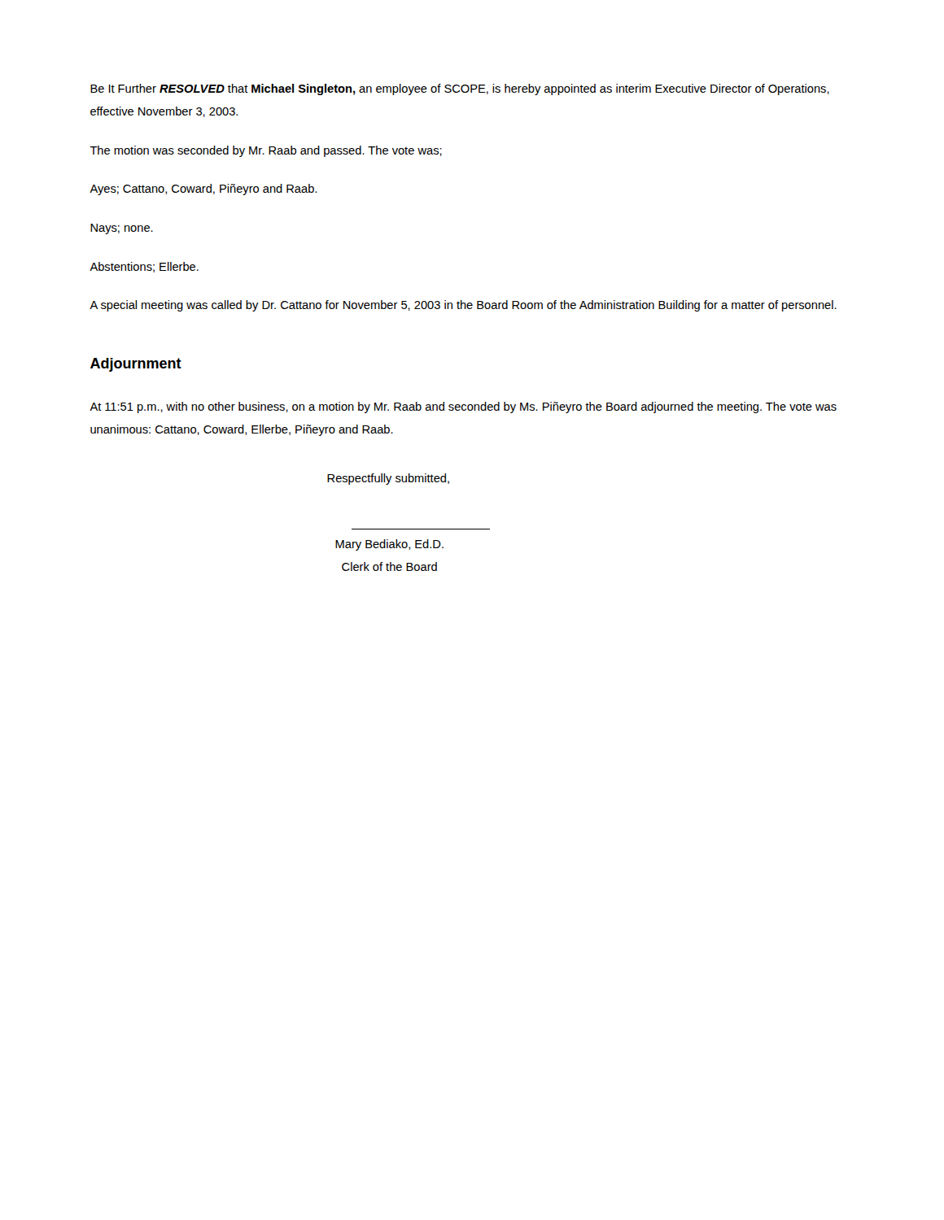Be It Further RESOLVED that Michael Singleton, an employee of SCOPE, is hereby appointed as interim Executive Director of Operations, effective November 3, 2003.
The motion was seconded by Mr. Raab and passed. The vote was;
Ayes; Cattano, Coward, Piñeyro and Raab.
Nays; none.
Abstentions; Ellerbe.
A special meeting was called by Dr. Cattano for November 5, 2003 in the Board Room of the Administration Building for a matter of personnel.
Adjournment
At 11:51 p.m., with no other business, on a motion by Mr. Raab and seconded by Ms. Piñeyro the Board adjourned the meeting. The vote was unanimous: Cattano, Coward, Ellerbe, Piñeyro and Raab.
Respectfully submitted,
Mary Bediako, Ed.D.
Clerk of the Board